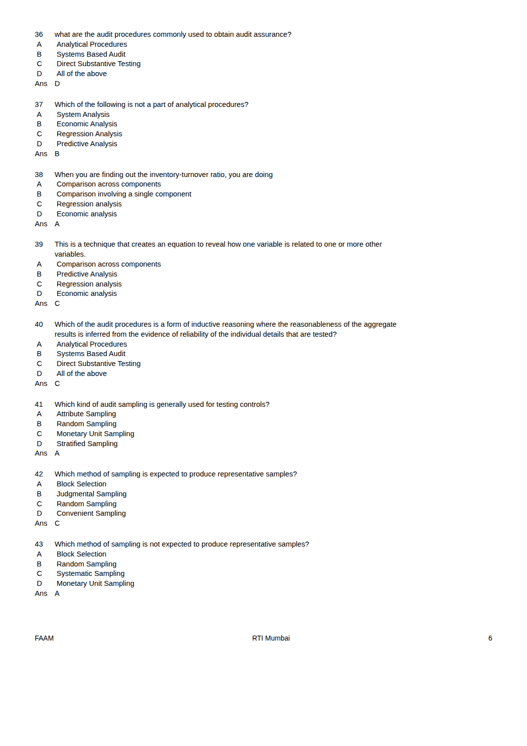36
what are the audit procedures commonly used to obtain audit assurance?
A
Analytical Procedures
B
Systems Based Audit
C
Direct Substantive Testing
D
All of the above
Ans
D
37
Which of the following is not a part of analytical procedures?
A
System Analysis
B
Economic Analysis
C
Regression Analysis
D
Predictive Analysis
Ans
B
38
When you are finding out the inventory-turnover ratio, you are doing
A
Comparison across components
B
Comparison involving a single component
C
Regression analysis
D
Economic analysis
Ans
A
39
This is a technique that creates an equation to reveal how one variable is related to one or more other variables.
A
Comparison across components
B
Predictive Analysis
C
Regression analysis
D
Economic analysis
Ans
C
40
Which of the audit procedures is a form of inductive reasoning where the reasonableness of the aggregate results is inferred from the evidence of reliability of the individual details that are tested?
A
Analytical Procedures
B
Systems Based Audit
C
Direct Substantive Testing
D
All of the above
Ans
C
41
Which kind of audit sampling is generally used for testing controls?
A
Attribute Sampling
B
Random Sampling
C
Monetary Unit Sampling
D
Stratified Sampling
Ans
A
42
Which method of sampling is expected to produce representative samples?
A
Block Selection
B
Judgmental Sampling
C
Random Sampling
D
Convenient Sampling
Ans
C
43
Which method of sampling is not expected to produce representative samples?
A
Block Selection
B
Random Sampling
C
Systematic Sampling
D
Monetary Unit Sampling
Ans
A
FAAM
RTI Mumbai
6